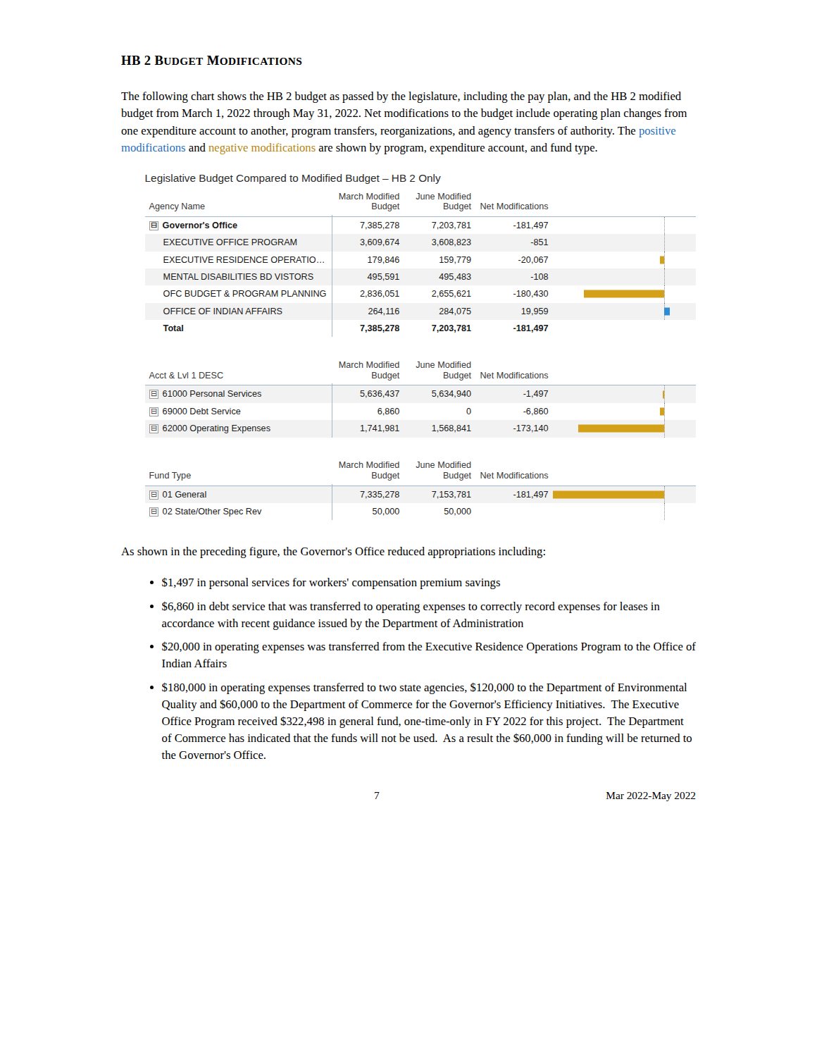HB 2 BUDGET MODIFICATIONS
The following chart shows the HB 2 budget as passed by the legislature, including the pay plan, and the HB 2 modified budget from March 1, 2022 through May 31, 2022. Net modifications to the budget include operating plan changes from one expenditure account to another, program transfers, reorganizations, and agency transfers of authority. The positive modifications and negative modifications are shown by program, expenditure account, and fund type.
Legislative Budget Compared to Modified Budget – HB 2 Only
| Agency Name | March Modified Budget | June Modified Budget | Net Modifications | |
| --- | --- | --- | --- | --- |
| ⊟ Governor's Office | 7,385,278 | 7,203,781 | -181,497 | |
| EXECUTIVE OFFICE PROGRAM | 3,609,674 | 3,608,823 | -851 | |
| EXECUTIVE RESIDENCE OPERATIONS | 179,846 | 159,779 | -20,067 | |
| MENTAL DISABILITIES BD VISTORS | 495,591 | 495,483 | -108 | |
| OFC BUDGET & PROGRAM PLANNING | 2,836,051 | 2,655,621 | -180,430 | |
| OFFICE OF INDIAN AFFAIRS | 264,116 | 284,075 | 19,959 | |
| Total | 7,385,278 | 7,203,781 | -181,497 | |
| Acct & Lvl 1 DESC | March Modified Budget | June Modified Budget | Net Modifications | |
| --- | --- | --- | --- | --- |
| ⊟ 61000 Personal Services | 5,636,437 | 5,634,940 | -1,497 | |
| ⊟ 69000 Debt Service | 6,860 | 0 | -6,860 | |
| ⊟ 62000 Operating Expenses | 1,741,981 | 1,568,841 | -173,140 | |
| Fund Type | March Modified Budget | June Modified Budget | Net Modifications | |
| --- | --- | --- | --- | --- |
| ⊟ 01 General | 7,335,278 | 7,153,781 | -181,497 | |
| ⊟ 02 State/Other Spec Rev | 50,000 | 50,000 | | |
As shown in the preceding figure, the Governor's Office reduced appropriations including:
$1,497 in personal services for workers' compensation premium savings
$6,860 in debt service that was transferred to operating expenses to correctly record expenses for leases in accordance with recent guidance issued by the Department of Administration
$20,000 in operating expenses was transferred from the Executive Residence Operations Program to the Office of Indian Affairs
$180,000 in operating expenses transferred to two state agencies, $120,000 to the Department of Environmental Quality and $60,000 to the Department of Commerce for the Governor's Efficiency Initiatives. The Executive Office Program received $322,498 in general fund, one-time-only in FY 2022 for this project. The Department of Commerce has indicated that the funds will not be used. As a result the $60,000 in funding will be returned to the Governor's Office.
7 Mar 2022-May 2022